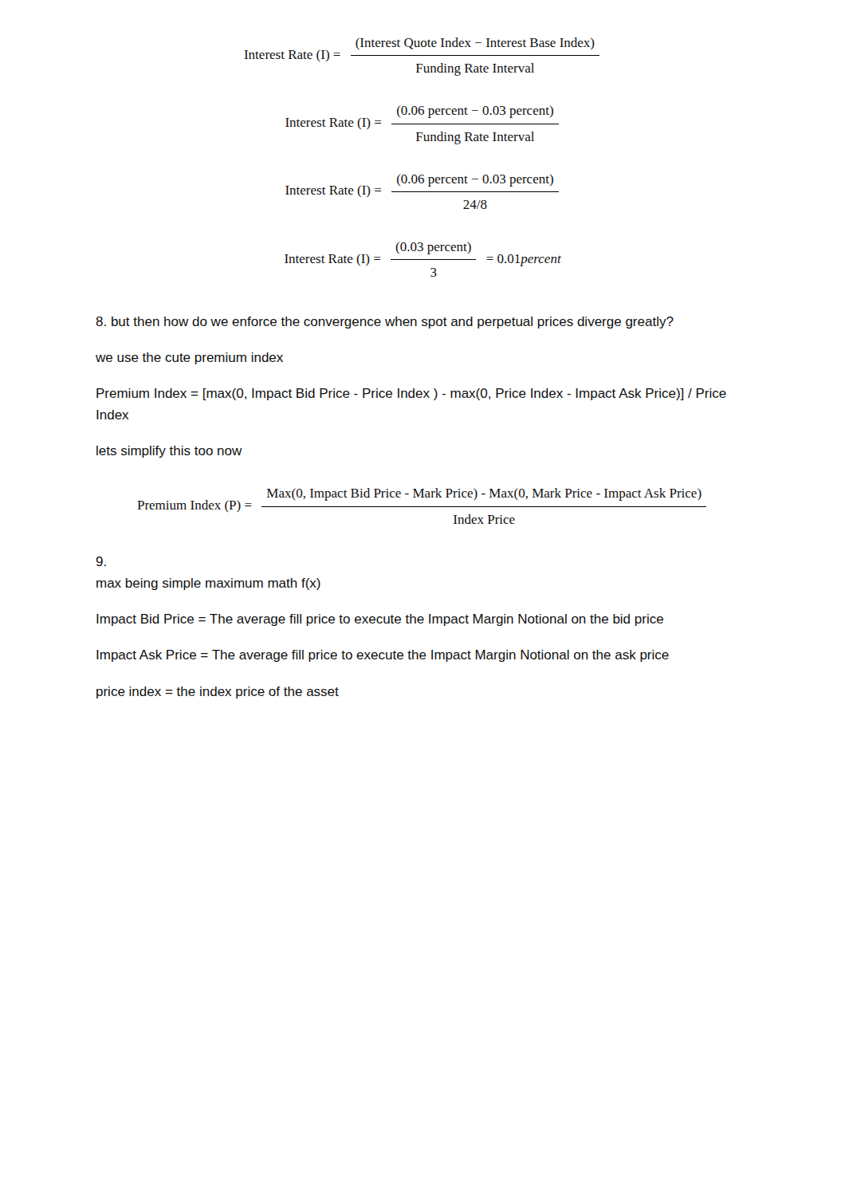Interest Rate (I) = (Interest Quote Index − Interest Base Index) Funding Rate Interval
Interest Rate (I) = (0.06 percent − 0.03 percent) Funding Rate Interval
Interest Rate (I) = (0.06 percent − 0.03 percent) 24/8
Interest Rate (I) = (0.03 percent) 3 = 0.01percent
8. but then how do we enforce the convergence when spot and perpetual prices diverge greatly?
we use the cute premium index
Premium Index = [max(0, Impact Bid Price - Price Index ) - max(0, Price Index - Impact Ask Price)] / Price Index
lets simplify this too now
Premium Index (P) = Max(0, Impact Bid Price - Mark Price) - Max(0, Mark Price - Impact Ask Price) Index Price
9.
max being simple maximum math f(x)
Impact Bid Price = The average fill price to execute the Impact Margin Notional on the bid price
Impact Ask Price = The average fill price to execute the Impact Margin Notional on the ask price
price index = the index price of the asset